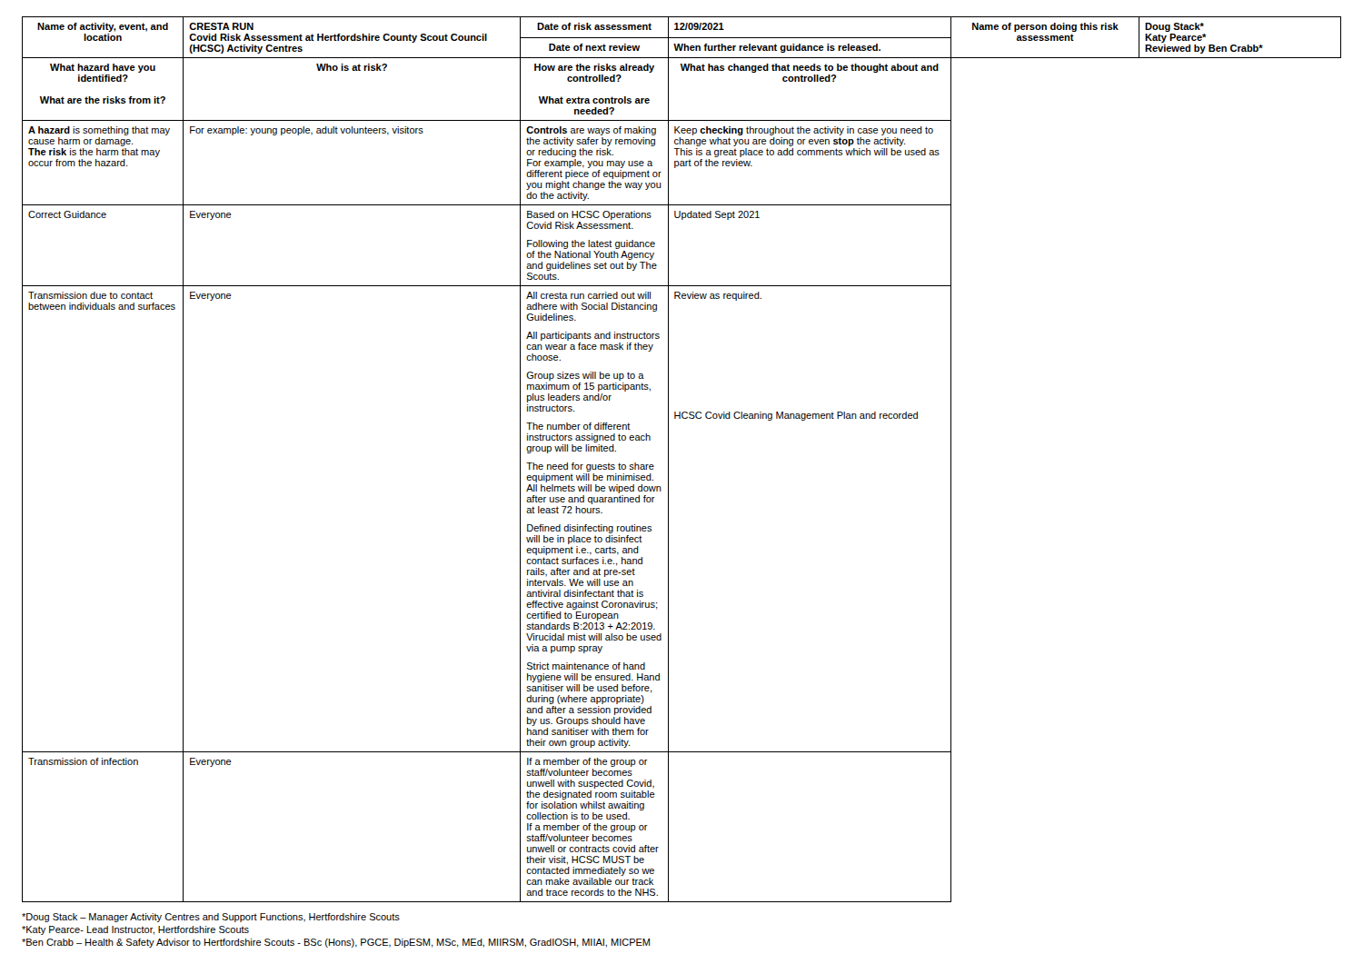| Name of activity, event, and location | CRESTA RUN Covid Risk Assessment at Hertfordshire County Scout Council (HCSC) Activity Centres | Date of risk assessment | 12/09/2021 | Name of person doing this risk assessment | Doug Stack* Katy Pearce* Reviewed by Ben Crabb* |
| Date of next review | When further relevant guidance is released. |
| What hazard have you identified? What are the risks from it? | Who is at risk? | How are the risks already controlled? What extra controls are needed? | What has changed that needs to be thought about and controlled? |
| A hazard is something that may cause harm or damage. The risk is the harm that may occur from the hazard. | For example: young people, adult volunteers, visitors | Controls are ways of making the activity safer by removing or reducing the risk. For example, you may use a different piece of equipment or you might change the way you do the activity. | Keep checking throughout the activity in case you need to change what you are doing or even stop the activity. This is a great place to add comments which will be used as part of the review. |
| Correct Guidance | Everyone | Based on HCSC Operations Covid Risk Assessment. Following the latest guidance of the National Youth Agency and guidelines set out by The Scouts. | Updated Sept 2021 |
| Transmission due to contact between individuals and surfaces | Everyone | All cresta run carried out will adhere with Social Distancing Guidelines. All participants and instructors can wear a face mask if they choose. Group sizes will be up to a maximum of 15 participants, plus leaders and/or instructors. The number of different instructors assigned to each group will be limited. The need for guests to share equipment will be minimised. All helmets will be wiped down after use and quarantined for at least 72 hours. Defined disinfecting routines will be in place to disinfect equipment i.e., carts, and contact surfaces i.e., hand rails, after and at pre-set intervals. We will use an antiviral disinfectant that is effective against Coronavirus; certified to European standards B:2013 + A2:2019. Virucidal mist will also be used via a pump spray Strict maintenance of hand hygiene will be ensured. Hand sanitiser will be used before, during (where appropriate) and after a session provided by us. Groups should have hand sanitiser with them for their own group activity. | Review as required. HCSC Covid Cleaning Management Plan and recorded |
| Transmission of infection | Everyone | If a member of the group or staff/volunteer becomes unwell with suspected Covid, the designated room suitable for isolation whilst awaiting collection is to be used. If a member of the group or staff/volunteer becomes unwell or contracts covid after their visit, HCSC MUST be contacted immediately so we can make available our track and trace records to the NHS. | |
*Doug Stack – Manager Activity Centres and Support Functions, Hertfordshire Scouts
*Katy Pearce- Lead Instructor, Hertfordshire Scouts
*Ben Crabb – Health & Safety Advisor to Hertfordshire Scouts - BSc (Hons), PGCE, DipESM, MSc, MEd, MIIRSM, GradIOSH, MIIAI, MICPEM